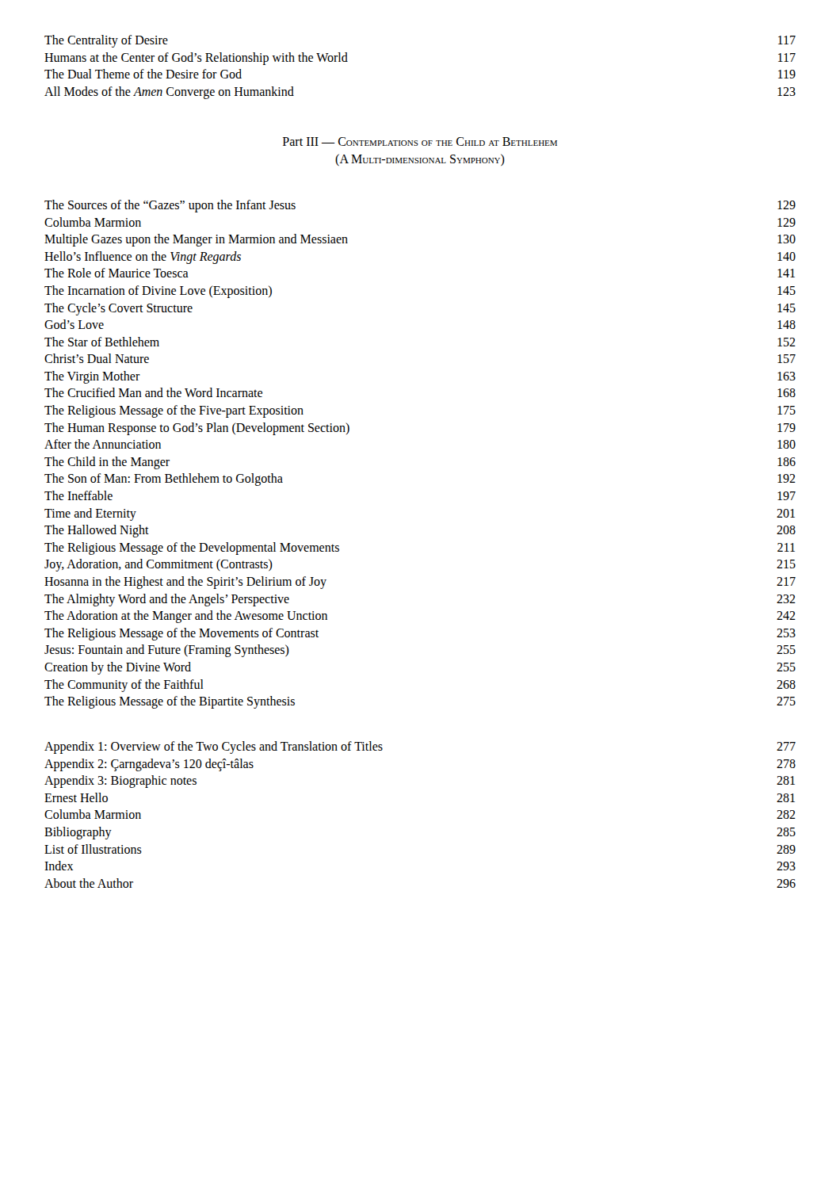| The Centrality of Desire | 117 |
| Humans at the Center of God’s Relationship with the World | 117 |
| The Dual Theme of the Desire for God | 119 |
| All Modes of the Amen Converge on Humankind | 123 |
Part III — Contemplations of the Child at Bethlehem
(A Multi-dimensional Symphony)
| The Sources of the “Gazes” upon the Infant Jesus | 129 |
| Columba Marmion | 129 |
| Multiple Gazes upon the Manger in Marmion and Messiaen | 130 |
| Hello’s Influence on the Vingt Regards | 140 |
| The Role of Maurice Toesca | 141 |
| The Incarnation of Divine Love (Exposition) | 145 |
| The Cycle’s Covert Structure | 145 |
| God’s Love | 148 |
| The Star of Bethlehem | 152 |
| Christ’s Dual Nature | 157 |
| The Virgin Mother | 163 |
| The Crucified Man and the Word Incarnate | 168 |
| The Religious Message of the Five-part Exposition | 175 |
| The Human Response to God’s Plan (Development Section) | 179 |
| After the Annunciation | 180 |
| The Child in the Manger | 186 |
| The Son of Man: From Bethlehem to Golgotha | 192 |
| The Ineffable | 197 |
| Time and Eternity | 201 |
| The Hallowed Night | 208 |
| The Religious Message of the Developmental Movements | 211 |
| Joy, Adoration, and Commitment (Contrasts) | 215 |
| Hosanna in the Highest and the Spirit’s Delirium of Joy | 217 |
| The Almighty Word and the Angels’ Perspective | 232 |
| The Adoration at the Manger and the Awesome Unction | 242 |
| The Religious Message of the Movements of Contrast | 253 |
| Jesus: Fountain and Future (Framing Syntheses) | 255 |
| Creation by the Divine Word | 255 |
| The Community of the Faithful | 268 |
| The Religious Message of the Bipartite Synthesis | 275 |
| Appendix 1: Overview of the Two Cycles and Translation of Titles | 277 |
| Appendix 2: Çarngadeva’s 120 deçî-tâlas | 278 |
| Appendix 3: Biographic notes | 281 |
| Ernest Hello | 281 |
| Columba Marmion | 282 |
| Bibliography | 285 |
| List of Illustrations | 289 |
| Index | 293 |
| About the Author | 296 |